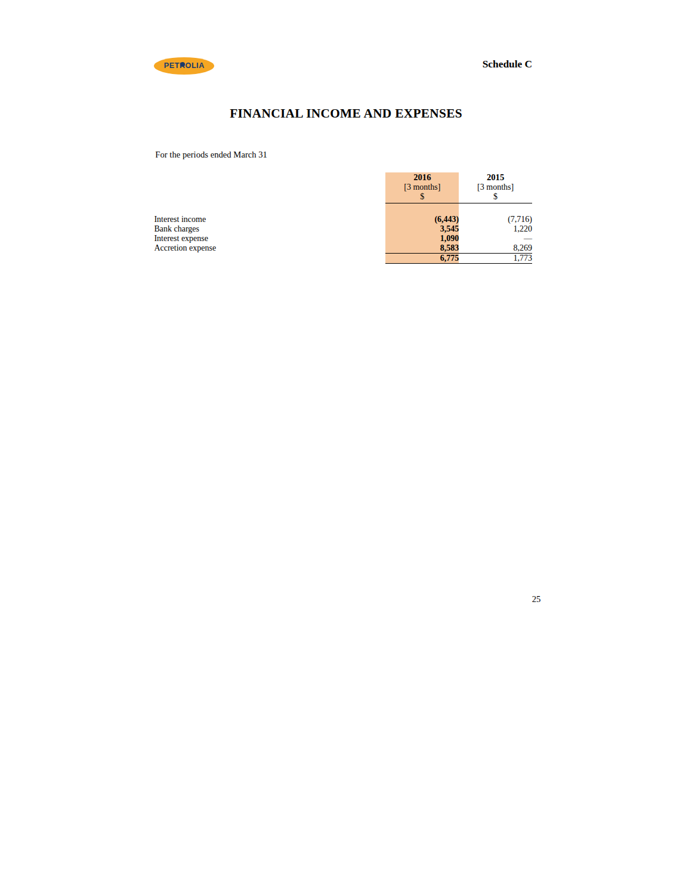PETROLIA
Schedule C
FINANCIAL INCOME AND EXPENSES
For the periods ended March 31
| | 2016 | 2015 |
| | [3 months] | [3 months] |
| | $ | $ |
| Interest income | (6,443) | (7,716) |
| Bank charges | 3,545 | 1,220 |
| Interest expense | 1,090 | — |
| Accretion expense | 8,583 | 8,269 |
| | 6,775 | 1,773 |
25